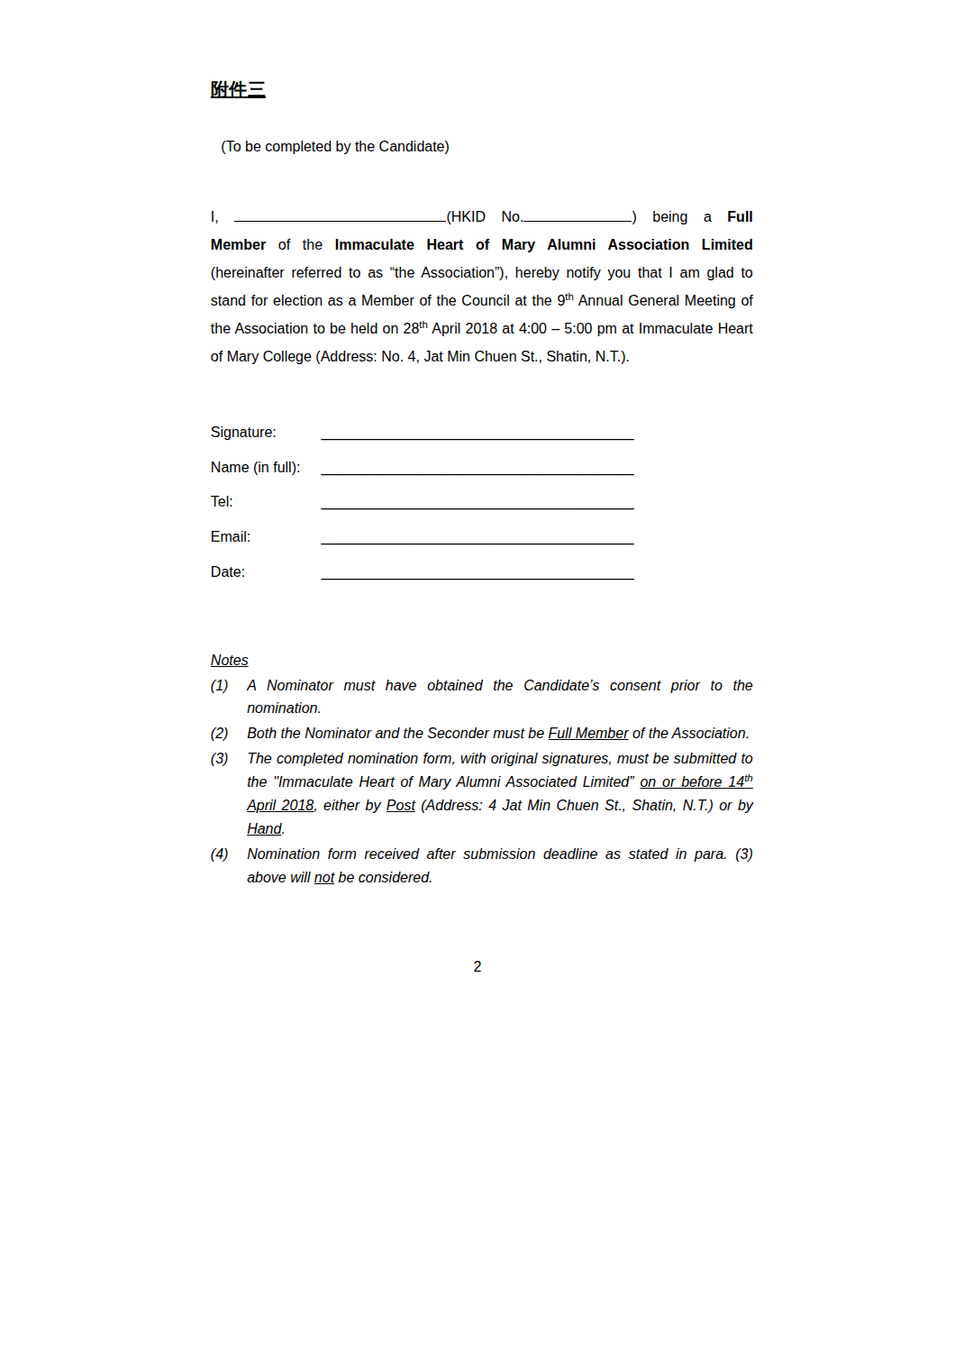附件三
(To be completed by the Candidate)
I, (HKID No. ) being a Full Member of the Immaculate Heart of Mary Alumni Association Limited (hereinafter referred to as “the Association”), hereby notify you that I am glad to stand for election as a Member of the Council at the 9th Annual General Meeting of the Association to be held on 28th April 2018 at 4:00 – 5:00 pm at Immaculate Heart of Mary College (Address: No. 4, Jat Min Chuen St., Shatin, N.T.).
| Signature: | _______________________________________ |
| Name (in full): | _______________________________________ |
| Tel: | _______________________________________ |
| Email: | _______________________________________ |
| Date: | _______________________________________ |
Notes
A Nominator must have obtained the Candidate’s consent prior to the nomination.
Both the Nominator and the Seconder must be Full Member of the Association.
The completed nomination form, with original signatures, must be submitted to the "Immaculate Heart of Mary Alumni Associated Limited” on or before 14th April 2018, either by Post (Address: 4 Jat Min Chuen St., Shatin, N.T.) or by Hand.
Nomination form received after submission deadline as stated in para. (3) above will not be considered.
2